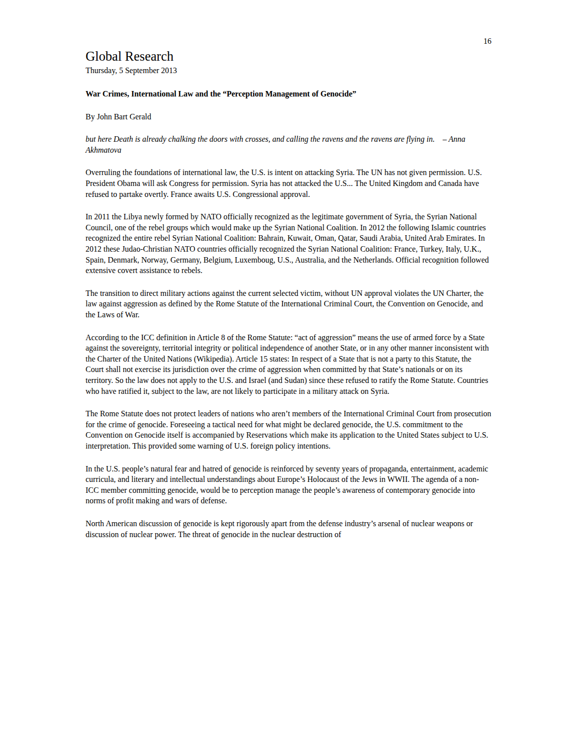16
Global Research
Thursday, 5 September 2013
War Crimes, International Law and the “Perception Management of Genocide”
By John Bart Gerald
but here Death is already chalking the doors with crosses, and calling the ravens and the ravens are flying in. – Anna Akhmatova
Overruling the foundations of international law, the U.S. is intent on attacking Syria. The UN has not given permission. U.S. President Obama will ask Congress for permission. Syria has not attacked the U.S... The United Kingdom and Canada have refused to partake overtly. France awaits U.S. Congressional approval.
In 2011 the Libya newly formed by NATO officially recognized as the legitimate government of Syria, the Syrian National Council, one of the rebel groups which would make up the Syrian National Coalition. In 2012 the following Islamic countries recognized the entire rebel Syrian National Coalition: Bahrain, Kuwait, Oman, Qatar, Saudi Arabia, United Arab Emirates. In 2012 these Judao-Christian NATO countries officially recognized the Syrian National Coalition: France, Turkey, Italy, U.K., Spain, Denmark, Norway, Germany, Belgium, Luxemboug, U.S., Australia, and the Netherlands. Official recognition followed extensive covert assistance to rebels.
The transition to direct military actions against the current selected victim, without UN approval violates the UN Charter, the law against aggression as defined by the Rome Statute of the International Criminal Court, the Convention on Genocide, and the Laws of War.
According to the ICC definition in Article 8 of the Rome Statute: “act of aggression” means the use of armed force by a State against the sovereignty, territorial integrity or political independence of another State, or in any other manner inconsistent with the Charter of the United Nations (Wikipedia). Article 15 states: In respect of a State that is not a party to this Statute, the Court shall not exercise its jurisdiction over the crime of aggression when committed by that State’s nationals or on its territory. So the law does not apply to the U.S. and Israel (and Sudan) since these refused to ratify the Rome Statute. Countries who have ratified it, subject to the law, are not likely to participate in a military attack on Syria.
The Rome Statute does not protect leaders of nations who aren’t members of the International Criminal Court from prosecution for the crime of genocide. Foreseeing a tactical need for what might be declared genocide, the U.S. commitment to the Convention on Genocide itself is accompanied by Reservations which make its application to the United States subject to U.S. interpretation. This provided some warning of U.S. foreign policy intentions.
In the U.S. people’s natural fear and hatred of genocide is reinforced by seventy years of propaganda, entertainment, academic curricula, and literary and intellectual understandings about Europe’s Holocaust of the Jews in WWII. The agenda of a non-ICC member committing genocide, would be to perception manage the people’s awareness of contemporary genocide into norms of profit making and wars of defense.
North American discussion of genocide is kept rigorously apart from the defense industry’s arsenal of nuclear weapons or discussion of nuclear power. The threat of genocide in the nuclear destruction of